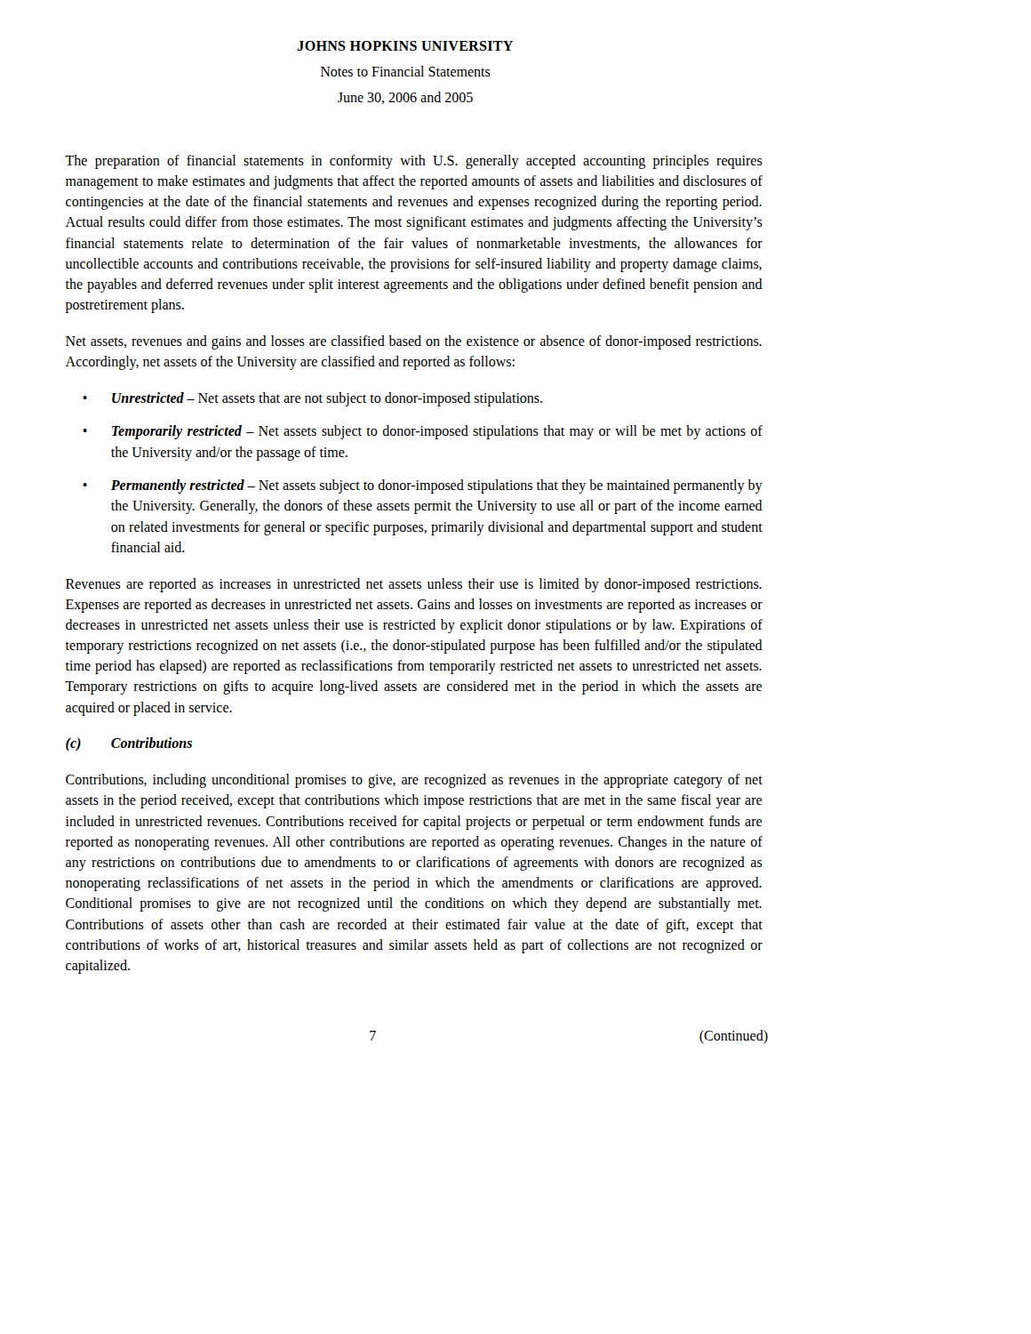JOHNS HOPKINS UNIVERSITY
Notes to Financial Statements
June 30, 2006 and 2005
The preparation of financial statements in conformity with U.S. generally accepted accounting principles requires management to make estimates and judgments that affect the reported amounts of assets and liabilities and disclosures of contingencies at the date of the financial statements and revenues and expenses recognized during the reporting period. Actual results could differ from those estimates. The most significant estimates and judgments affecting the University’s financial statements relate to determination of the fair values of nonmarketable investments, the allowances for uncollectible accounts and contributions receivable, the provisions for self-insured liability and property damage claims, the payables and deferred revenues under split interest agreements and the obligations under defined benefit pension and postretirement plans.
Net assets, revenues and gains and losses are classified based on the existence or absence of donor-imposed restrictions. Accordingly, net assets of the University are classified and reported as follows:
Unrestricted – Net assets that are not subject to donor-imposed stipulations.
Temporarily restricted – Net assets subject to donor-imposed stipulations that may or will be met by actions of the University and/or the passage of time.
Permanently restricted – Net assets subject to donor-imposed stipulations that they be maintained permanently by the University. Generally, the donors of these assets permit the University to use all or part of the income earned on related investments for general or specific purposes, primarily divisional and departmental support and student financial aid.
Revenues are reported as increases in unrestricted net assets unless their use is limited by donor-imposed restrictions. Expenses are reported as decreases in unrestricted net assets. Gains and losses on investments are reported as increases or decreases in unrestricted net assets unless their use is restricted by explicit donor stipulations or by law. Expirations of temporary restrictions recognized on net assets (i.e., the donor-stipulated purpose has been fulfilled and/or the stipulated time period has elapsed) are reported as reclassifications from temporarily restricted net assets to unrestricted net assets. Temporary restrictions on gifts to acquire long-lived assets are considered met in the period in which the assets are acquired or placed in service.
(c) Contributions
Contributions, including unconditional promises to give, are recognized as revenues in the appropriate category of net assets in the period received, except that contributions which impose restrictions that are met in the same fiscal year are included in unrestricted revenues. Contributions received for capital projects or perpetual or term endowment funds are reported as nonoperating revenues. All other contributions are reported as operating revenues. Changes in the nature of any restrictions on contributions due to amendments to or clarifications of agreements with donors are recognized as nonoperating reclassifications of net assets in the period in which the amendments or clarifications are approved. Conditional promises to give are not recognized until the conditions on which they depend are substantially met. Contributions of assets other than cash are recorded at their estimated fair value at the date of gift, except that contributions of works of art, historical treasures and similar assets held as part of collections are not recognized or capitalized.
7 (Continued)